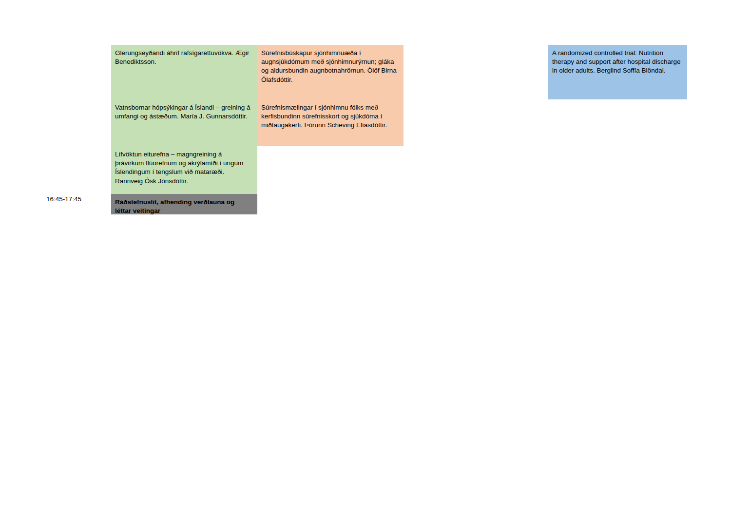Glerungseyðandi áhrif rafsígarettuvökva. Ægir Benediktsson.
Vatnsbornar hópsýkingar á Íslandi – greining á umfangi og ástæðum. María J. Gunnarsdóttir.
Lífvöktun eiturefna – magngreining á þrávirkum flúorefnum og akrýlamíði í ungum Íslendingum í tengslum við mataræði. Rannveig Ósk Jónsdóttir.
Súrefnisbúskapur sjónhimnuæða í augnsjúkdómum með sjónhimnurýrnun; gláka og aldursbundin augnbotnahrörnun. Ólöf Birna Ólafsdóttir.
Súrefnismælingar í sjónhimnu fólks með kerfisbundinn súrefnisskort og sjúkdóma í miðtaugakerfi. Þórunn Scheving Elíasdóttir.
A randomized controlled trial: Nutrition therapy and support after hospital discharge in older adults. Berglind Soffía Blöndal.
16:45-17:45
Ráðstefnuslit, afhending verðlauna og léttar veitingar